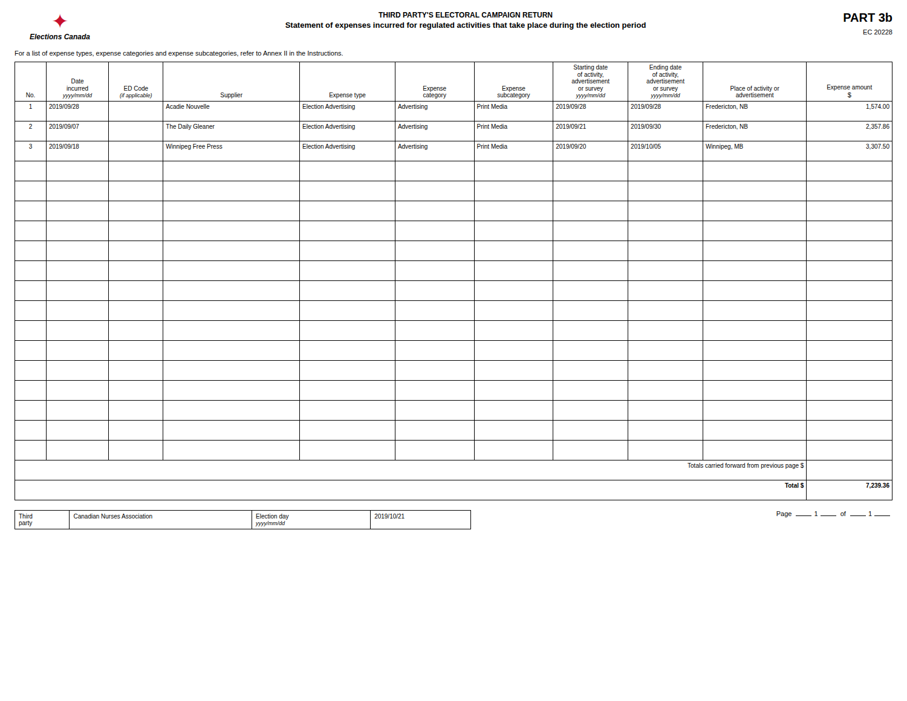✦
Elections Canada
THIRD PARTY'S ELECTORAL CAMPAIGN RETURN
Statement of expenses incurred for regulated activities that take place during the election period
PART 3b
EC 20228
For a list of expense types, expense categories and expense subcategories, refer to Annex II in the Instructions.
| No. | Date incurred yyyy/mm/dd | ED Code (if applicable) | Supplier | Expense type | Expense category | Expense subcategory | Starting date of activity, advertisement or survey yyyy/mm/dd | Ending date of activity, advertisement or survey yyyy/mm/dd | Place of activity or advertisement | Expense amount $ |
| --- | --- | --- | --- | --- | --- | --- | --- | --- | --- | --- |
| 1 | 2019/09/28 | | Acadie Nouvelle | Election Advertising | Advertising | Print Media | 2019/09/28 | 2019/09/28 | Fredericton, NB | 1,574.00 |
| 2 | 2019/09/07 | | The Daily Gleaner | Election Advertising | Advertising | Print Media | 2019/09/21 | 2019/09/30 | Fredericton, NB | 2,357.86 |
| 3 | 2019/09/18 | | Winnipeg Free Press | Election Advertising | Advertising | Print Media | 2019/09/20 | 2019/10/05 | Winnipeg, MB | 3,307.50 |
| Totals carried forward from previous page $ | |
| Total $ | 7,239.36 |
| Third party | Canadian Nurses Association | Election day yyyy/mm/dd | 2019/10/21 |
Page 1 of 1